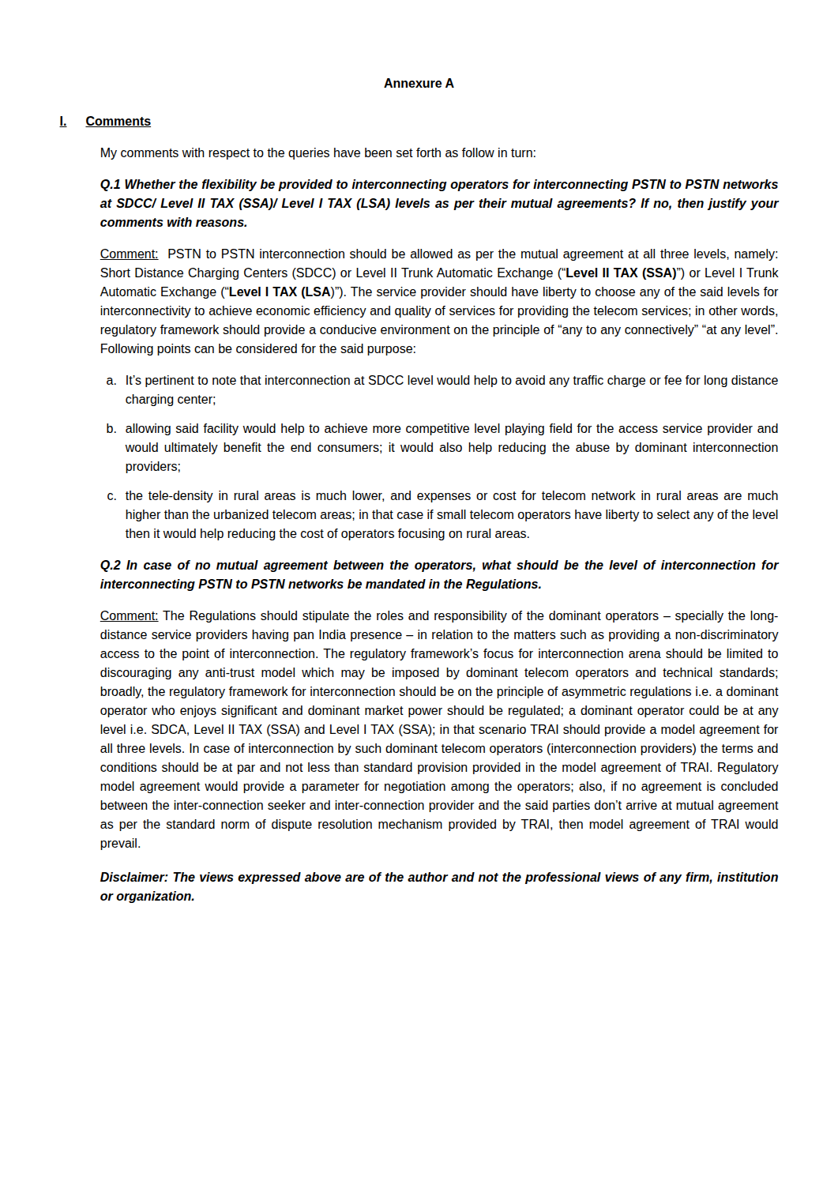Annexure A
I. Comments
My comments with respect to the queries have been set forth as follow in turn:
Q.1 Whether the flexibility be provided to interconnecting operators for interconnecting PSTN to PSTN networks at SDCC/ Level II TAX (SSA)/ Level I TAX (LSA) levels as per their mutual agreements? If no, then justify your comments with reasons.
Comment: PSTN to PSTN interconnection should be allowed as per the mutual agreement at all three levels, namely: Short Distance Charging Centers (SDCC) or Level II Trunk Automatic Exchange (“Level II TAX (SSA)”) or Level I Trunk Automatic Exchange (“Level I TAX (LSA)”). The service provider should have liberty to choose any of the said levels for interconnectivity to achieve economic efficiency and quality of services for providing the telecom services; in other words, regulatory framework should provide a conducive environment on the principle of “any to any connectively” “at any level”. Following points can be considered for the said purpose:
It’s pertinent to note that interconnection at SDCC level would help to avoid any traffic charge or fee for long distance charging center;
allowing said facility would help to achieve more competitive level playing field for the access service provider and would ultimately benefit the end consumers; it would also help reducing the abuse by dominant interconnection providers;
the tele-density in rural areas is much lower, and expenses or cost for telecom network in rural areas are much higher than the urbanized telecom areas; in that case if small telecom operators have liberty to select any of the level then it would help reducing the cost of operators focusing on rural areas.
Q.2 In case of no mutual agreement between the operators, what should be the level of interconnection for interconnecting PSTN to PSTN networks be mandated in the Regulations.
Comment: The Regulations should stipulate the roles and responsibility of the dominant operators – specially the long-distance service providers having pan India presence – in relation to the matters such as providing a non-discriminatory access to the point of interconnection. The regulatory framework’s focus for interconnection arena should be limited to discouraging any anti-trust model which may be imposed by dominant telecom operators and technical standards; broadly, the regulatory framework for interconnection should be on the principle of asymmetric regulations i.e. a dominant operator who enjoys significant and dominant market power should be regulated; a dominant operator could be at any level i.e. SDCA, Level II TAX (SSA) and Level I TAX (SSA); in that scenario TRAI should provide a model agreement for all three levels. In case of interconnection by such dominant telecom operators (interconnection providers) the terms and conditions should be at par and not less than standard provision provided in the model agreement of TRAI. Regulatory model agreement would provide a parameter for negotiation among the operators; also, if no agreement is concluded between the inter-connection seeker and inter-connection provider and the said parties don’t arrive at mutual agreement as per the standard norm of dispute resolution mechanism provided by TRAI, then model agreement of TRAI would prevail.
Disclaimer: The views expressed above are of the author and not the professional views of any firm, institution or organization.